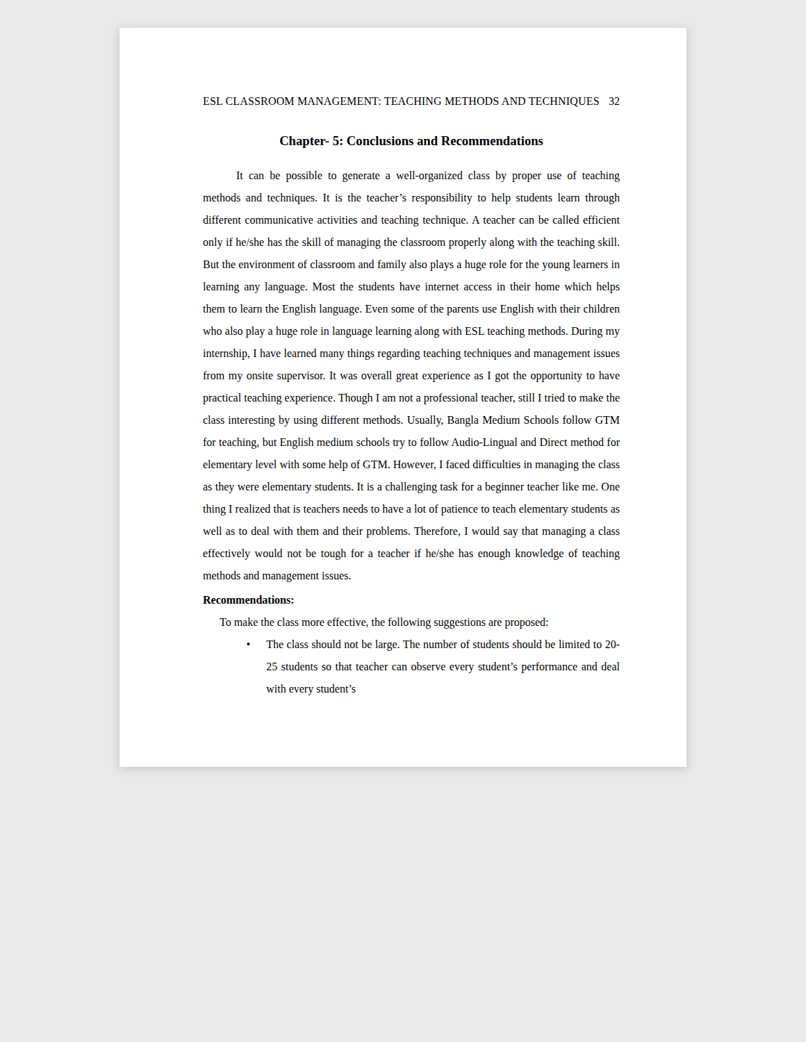ESL Classroom Management: Teaching Methods and Techniques 32
Chapter- 5: Conclusions and Recommendations
It can be possible to generate a well-organized class by proper use of teaching methods and techniques. It is the teacher’s responsibility to help students learn through different communicative activities and teaching technique. A teacher can be called efficient only if he/she has the skill of managing the classroom properly along with the teaching skill. But the environment of classroom and family also plays a huge role for the young learners in learning any language. Most the students have internet access in their home which helps them to learn the English language. Even some of the parents use English with their children who also play a huge role in language learning along with ESL teaching methods. During my internship, I have learned many things regarding teaching techniques and management issues from my onsite supervisor. It was overall great experience as I got the opportunity to have practical teaching experience. Though I am not a professional teacher, still I tried to make the class interesting by using different methods. Usually, Bangla Medium Schools follow GTM for teaching, but English medium schools try to follow Audio-Lingual and Direct method for elementary level with some help of GTM. However, I faced difficulties in managing the class as they were elementary students. It is a challenging task for a beginner teacher like me. One thing I realized that is teachers needs to have a lot of patience to teach elementary students as well as to deal with them and their problems. Therefore, I would say that managing a class effectively would not be tough for a teacher if he/she has enough knowledge of teaching methods and management issues.
Recommendations:
To make the class more effective, the following suggestions are proposed:
The class should not be large. The number of students should be limited to 20-25 students so that teacher can observe every student’s performance and deal with every student’s